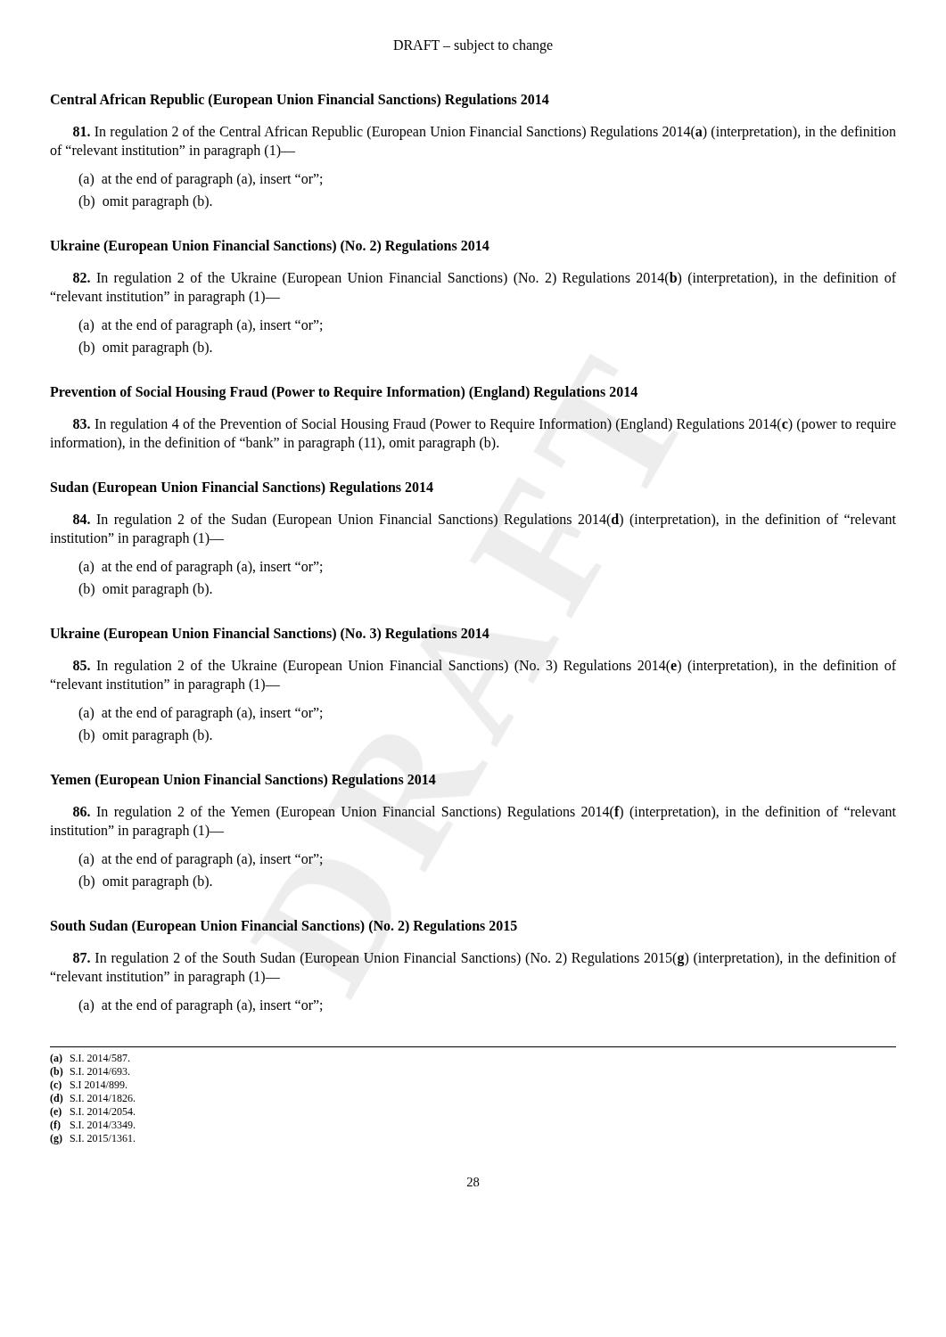DRAFT
DRAFT – subject to change
Central African Republic (European Union Financial Sanctions) Regulations 2014
81. In regulation 2 of the Central African Republic (European Union Financial Sanctions) Regulations 2014(a) (interpretation), in the definition of “relevant institution” in paragraph (1)—
(a) at the end of paragraph (a), insert “or”;
(b) omit paragraph (b).
Ukraine (European Union Financial Sanctions) (No. 2) Regulations 2014
82. In regulation 2 of the Ukraine (European Union Financial Sanctions) (No. 2) Regulations 2014(b) (interpretation), in the definition of “relevant institution” in paragraph (1)—
(a) at the end of paragraph (a), insert “or”;
(b) omit paragraph (b).
Prevention of Social Housing Fraud (Power to Require Information) (England) Regulations 2014
83. In regulation 4 of the Prevention of Social Housing Fraud (Power to Require Information) (England) Regulations 2014(c) (power to require information), in the definition of “bank” in paragraph (11), omit paragraph (b).
Sudan (European Union Financial Sanctions) Regulations 2014
84. In regulation 2 of the Sudan (European Union Financial Sanctions) Regulations 2014(d) (interpretation), in the definition of “relevant institution” in paragraph (1)—
(a) at the end of paragraph (a), insert “or”;
(b) omit paragraph (b).
Ukraine (European Union Financial Sanctions) (No. 3) Regulations 2014
85. In regulation 2 of the Ukraine (European Union Financial Sanctions) (No. 3) Regulations 2014(e) (interpretation), in the definition of “relevant institution” in paragraph (1)—
(a) at the end of paragraph (a), insert “or”;
(b) omit paragraph (b).
Yemen (European Union Financial Sanctions) Regulations 2014
86. In regulation 2 of the Yemen (European Union Financial Sanctions) Regulations 2014(f) (interpretation), in the definition of “relevant institution” in paragraph (1)—
(a) at the end of paragraph (a), insert “or”;
(b) omit paragraph (b).
South Sudan (European Union Financial Sanctions) (No. 2) Regulations 2015
87. In regulation 2 of the South Sudan (European Union Financial Sanctions) (No. 2) Regulations 2015(g) (interpretation), in the definition of “relevant institution” in paragraph (1)—
(a) at the end of paragraph (a), insert “or”;
| ( a ) | S.I. 2014/587. |
| ( b ) | S.I. 2014/693. |
| ( c ) | S.I 2014/899. |
| ( d ) | S.I. 2014/1826. |
| ( e ) | S.I. 2014/2054. |
| ( f ) | S.I. 2014/3349. |
| ( g ) | S.I. 2015/1361. |
28